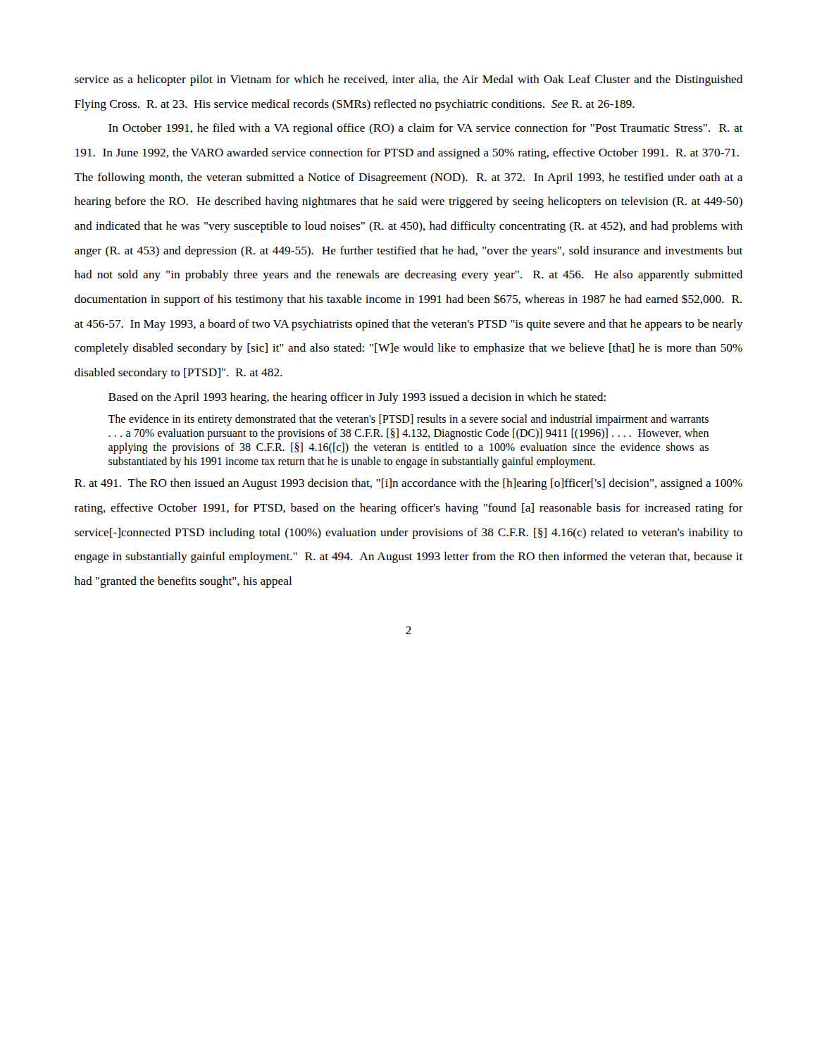service as a helicopter pilot in Vietnam for which he received, inter alia, the Air Medal with Oak Leaf Cluster and the Distinguished Flying Cross. R. at 23. His service medical records (SMRs) reflected no psychiatric conditions. See R. at 26-189.
In October 1991, he filed with a VA regional office (RO) a claim for VA service connection for "Post Traumatic Stress". R. at 191. In June 1992, the VARO awarded service connection for PTSD and assigned a 50% rating, effective October 1991. R. at 370-71. The following month, the veteran submitted a Notice of Disagreement (NOD). R. at 372. In April 1993, he testified under oath at a hearing before the RO. He described having nightmares that he said were triggered by seeing helicopters on television (R. at 449-50) and indicated that he was "very susceptible to loud noises" (R. at 450), had difficulty concentrating (R. at 452), and had problems with anger (R. at 453) and depression (R. at 449-55). He further testified that he had, "over the years", sold insurance and investments but had not sold any "in probably three years and the renewals are decreasing every year". R. at 456. He also apparently submitted documentation in support of his testimony that his taxable income in 1991 had been $675, whereas in 1987 he had earned $52,000. R. at 456-57. In May 1993, a board of two VA psychiatrists opined that the veteran's PTSD "is quite severe and that he appears to be nearly completely disabled secondary by [sic] it" and also stated: "[W]e would like to emphasize that we believe [that] he is more than 50% disabled secondary to [PTSD]". R. at 482.
Based on the April 1993 hearing, the hearing officer in July 1993 issued a decision in which he stated:
The evidence in its entirety demonstrated that the veteran's [PTSD] results in a severe social and industrial impairment and warrants . . . a 70% evaluation pursuant to the provisions of 38 C.F.R. [§] 4.132, Diagnostic Code [(DC)] 9411 [(1996)] . . . . However, when applying the provisions of 38 C.F.R. [§] 4.16([c]) the veteran is entitled to a 100% evaluation since the evidence shows as substantiated by his 1991 income tax return that he is unable to engage in substantially gainful employment.
R. at 491. The RO then issued an August 1993 decision that, "[i]n accordance with the [h]earing [o]fficer['s] decision", assigned a 100% rating, effective October 1991, for PTSD, based on the hearing officer's having "found [a] reasonable basis for increased rating for service[-]connected PTSD including total (100%) evaluation under provisions of 38 C.F.R. [§] 4.16(c) related to veteran's inability to engage in substantially gainful employment." R. at 494. An August 1993 letter from the RO then informed the veteran that, because it had "granted the benefits sought", his appeal
2